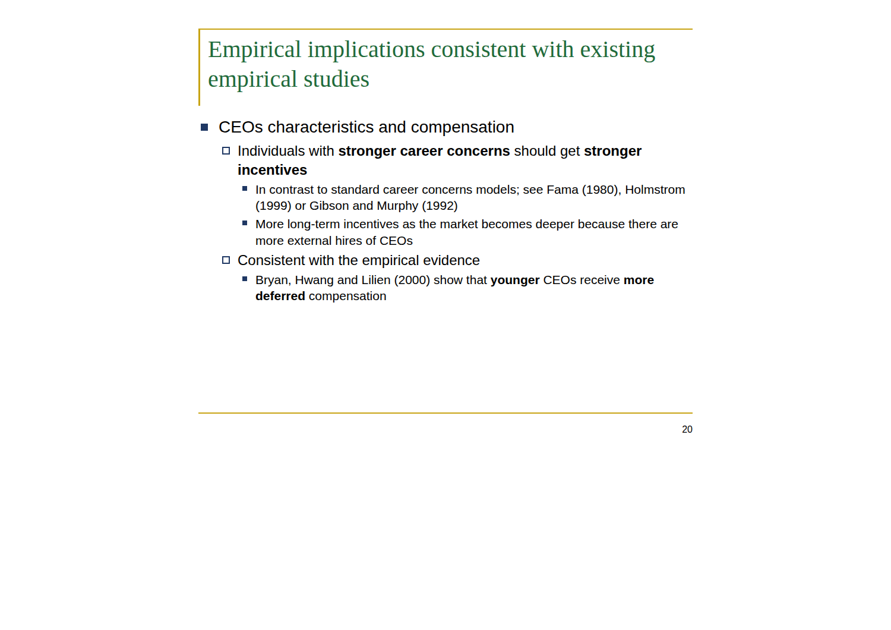Empirical implications consistent with existing empirical studies
CEOs characteristics and compensation
Individuals with stronger career concerns should get stronger incentives
In contrast to standard career concerns models; see Fama (1980), Holmstrom (1999) or Gibson and Murphy (1992)
More long-term incentives as the market becomes deeper because there are more external hires of CEOs
Consistent with the empirical evidence
Bryan, Hwang and Lilien (2000) show that younger CEOs receive more deferred compensation
20